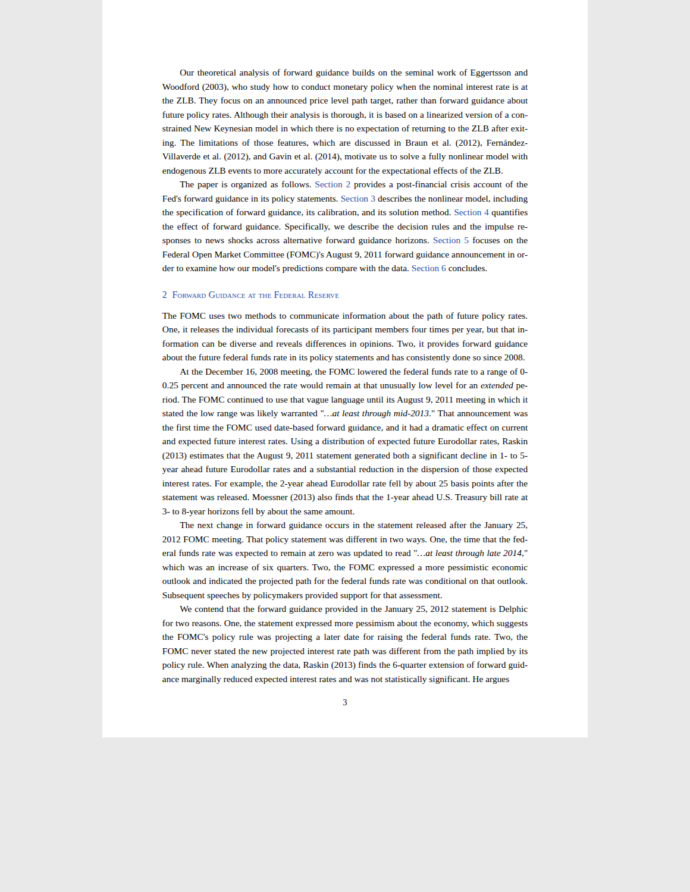Our theoretical analysis of forward guidance builds on the seminal work of Eggertsson and Woodford (2003), who study how to conduct monetary policy when the nominal interest rate is at the ZLB. They focus on an announced price level path target, rather than forward guidance about future policy rates. Although their analysis is thorough, it is based on a linearized version of a constrained New Keynesian model in which there is no expectation of returning to the ZLB after exiting. The limitations of those features, which are discussed in Braun et al. (2012), Fernández-Villaverde et al. (2012), and Gavin et al. (2014), motivate us to solve a fully nonlinear model with endogenous ZLB events to more accurately account for the expectational effects of the ZLB.
The paper is organized as follows. Section 2 provides a post-financial crisis account of the Fed's forward guidance in its policy statements. Section 3 describes the nonlinear model, including the specification of forward guidance, its calibration, and its solution method. Section 4 quantifies the effect of forward guidance. Specifically, we describe the decision rules and the impulse responses to news shocks across alternative forward guidance horizons. Section 5 focuses on the Federal Open Market Committee (FOMC)'s August 9, 2011 forward guidance announcement in order to examine how our model's predictions compare with the data. Section 6 concludes.
2 Forward Guidance at the Federal Reserve
The FOMC uses two methods to communicate information about the path of future policy rates. One, it releases the individual forecasts of its participant members four times per year, but that information can be diverse and reveals differences in opinions. Two, it provides forward guidance about the future federal funds rate in its policy statements and has consistently done so since 2008.
At the December 16, 2008 meeting, the FOMC lowered the federal funds rate to a range of 0-0.25 percent and announced the rate would remain at that unusually low level for an extended period. The FOMC continued to use that vague language until its August 9, 2011 meeting in which it stated the low range was likely warranted "…at least through mid-2013." That announcement was the first time the FOMC used date-based forward guidance, and it had a dramatic effect on current and expected future interest rates. Using a distribution of expected future Eurodollar rates, Raskin (2013) estimates that the August 9, 2011 statement generated both a significant decline in 1- to 5-year ahead future Eurodollar rates and a substantial reduction in the dispersion of those expected interest rates. For example, the 2-year ahead Eurodollar rate fell by about 25 basis points after the statement was released. Moessner (2013) also finds that the 1-year ahead U.S. Treasury bill rate at 3- to 8-year horizons fell by about the same amount.
The next change in forward guidance occurs in the statement released after the January 25, 2012 FOMC meeting. That policy statement was different in two ways. One, the time that the federal funds rate was expected to remain at zero was updated to read "…at least through late 2014," which was an increase of six quarters. Two, the FOMC expressed a more pessimistic economic outlook and indicated the projected path for the federal funds rate was conditional on that outlook. Subsequent speeches by policymakers provided support for that assessment.
We contend that the forward guidance provided in the January 25, 2012 statement is Delphic for two reasons. One, the statement expressed more pessimism about the economy, which suggests the FOMC's policy rule was projecting a later date for raising the federal funds rate. Two, the FOMC never stated the new projected interest rate path was different from the path implied by its policy rule. When analyzing the data, Raskin (2013) finds the 6-quarter extension of forward guidance marginally reduced expected interest rates and was not statistically significant. He argues
3